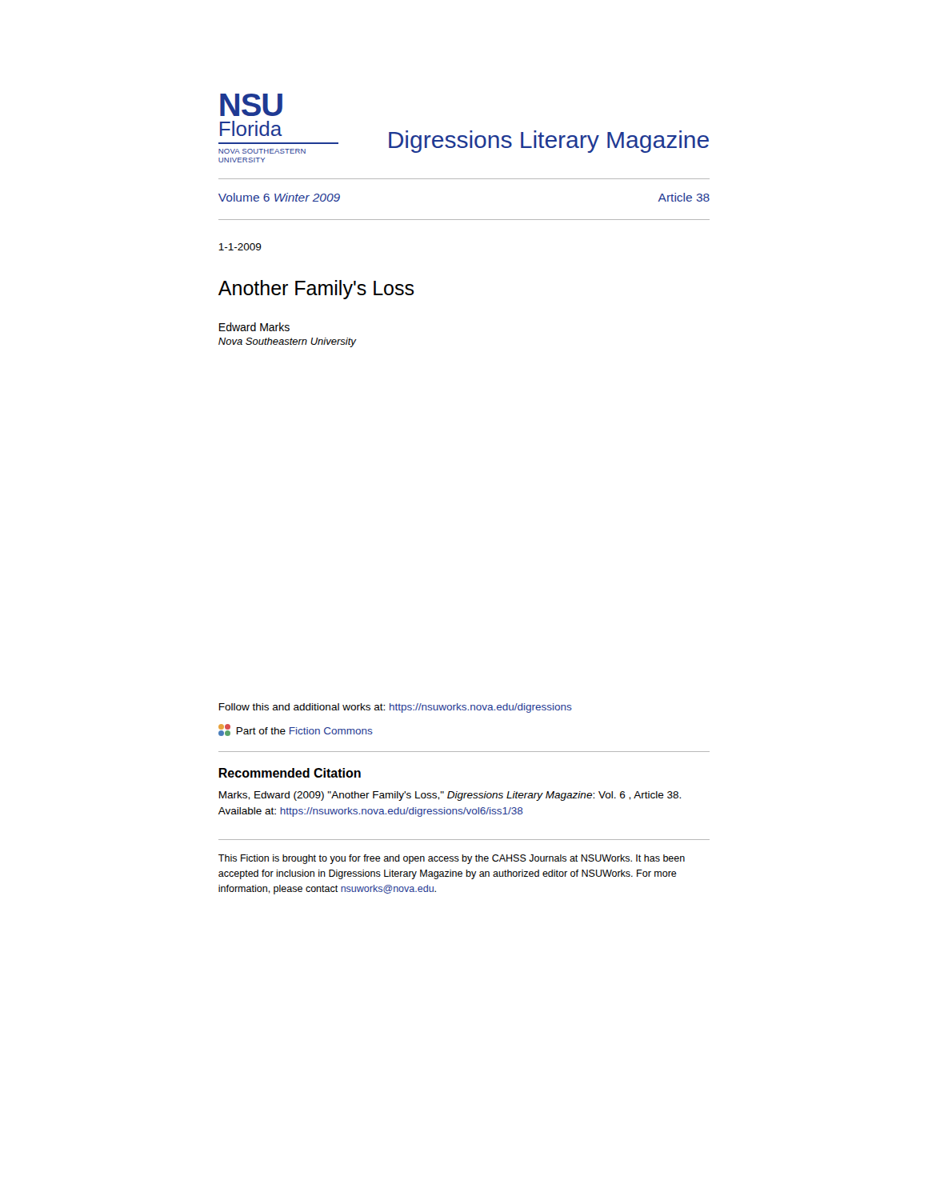NSU
Florida
NOVA SOUTHEASTERN
UNIVERSITY
Digressions Literary Magazine
Volume 6 Winter 2009
Article 38
1-1-2009
Another Family's Loss
Edward Marks
Nova Southeastern University
Follow this and additional works at: https://nsuworks.nova.edu/digressions
Part of the Fiction Commons
Recommended Citation
Marks, Edward (2009) "Another Family's Loss," Digressions Literary Magazine: Vol. 6 , Article 38.
Available at: https://nsuworks.nova.edu/digressions/vol6/iss1/38
This Fiction is brought to you for free and open access by the CAHSS Journals at NSUWorks. It has been accepted for inclusion in Digressions Literary Magazine by an authorized editor of NSUWorks. For more information, please contact nsuworks@nova.edu.